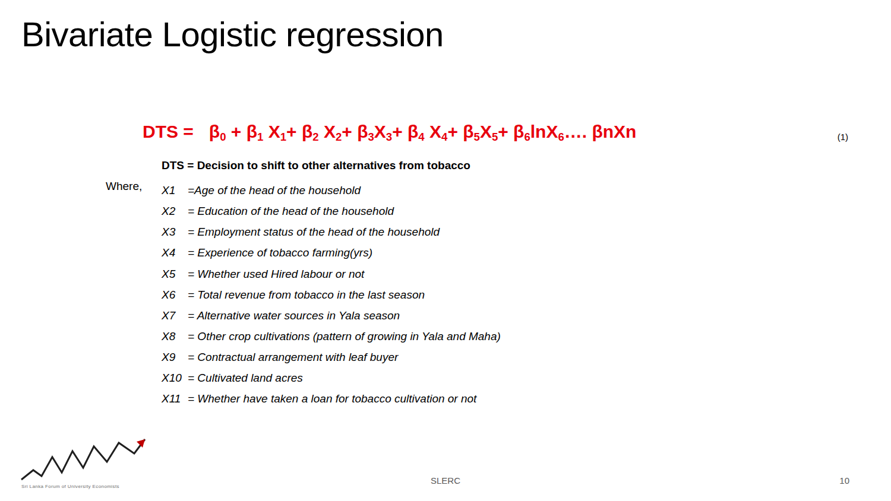Bivariate Logistic regression
DTS =β0 + β1 X1+ β2 X2+ β3X3+ β4 X4+ β5X5+ β6lnX6…. βnXn
(1)
DTS = Decision to shift to other alternatives from tobacco
Where,
X1=Age of the head of the household
X2= Education of the head of the household
X3= Employment status of the head of the household
X4= Experience of tobacco farming(yrs)
X5= Whether used Hired labour or not
X6= Total revenue from tobacco in the last season
X7= Alternative water sources in Yala season
X8= Other crop cultivations (pattern of growing in Yala and Maha)
X9= Contractual arrangement with leaf buyer
X10= Cultivated land acres
X11= Whether have taken a loan for tobacco cultivation or not
Sri Lanka Forum of University Economists
SLERC
10